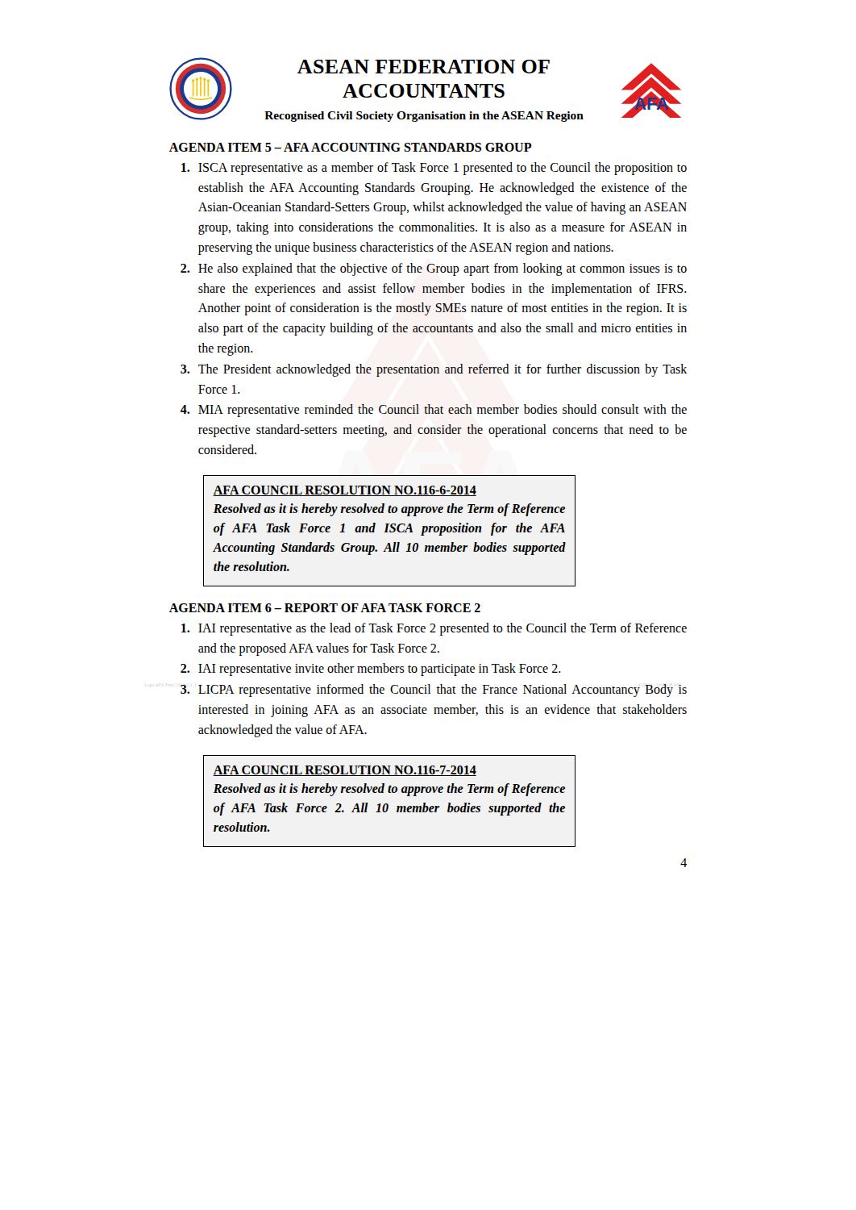AFA
ASEAN FEDERATION OF ACCOUNTANTS
Recognised Civil Society Organisation in the ASEAN Region
AFA
AGENDA ITEM 5 – AFA ACCOUNTING STANDARDS GROUP
ISCA representative as a member of Task Force 1 presented to the Council the proposition to establish the AFA Accounting Standards Grouping. He acknowledged the existence of the Asian-Oceanian Standard-Setters Group, whilst acknowledged the value of having an ASEAN group, taking into considerations the commonalities. It is also as a measure for ASEAN in preserving the unique business characteristics of the ASEAN region and nations.
He also explained that the objective of the Group apart from looking at common issues is to share the experiences and assist fellow member bodies in the implementation of IFRS. Another point of consideration is the mostly SMEs nature of most entities in the region. It is also part of the capacity building of the accountants and also the small and micro entities in the region.
The President acknowledged the presentation and referred it for further discussion by Task Force 1.
MIA representative reminded the Council that each member bodies should consult with the respective standard-setters meeting, and consider the operational concerns that need to be considered.
AFA COUNCIL RESOLUTION NO.116-6-2014
Resolved as it is hereby resolved to approve the Term of Reference of AFA Task Force 1 and ISCA proposition for the AFA Accounting Standards Group. All 10 member bodies supported the resolution.
AGENDA ITEM 6 – REPORT OF AFA TASK FORCE 2
IAI representative as the lead of Task Force 2 presented to the Council the Term of Reference and the proposed AFA values for Task Force 2.
IAI representative invite other members to participate in Task Force 2.
LICPA representative informed the Council that the France National Accountancy Body is interested in joining AFA as an associate member, this is an evidence that stakeholders acknowledged the value of AFA.
AFA COUNCIL RESOLUTION NO.116-7-2014
Resolved as it is hereby resolved to approve the Term of Reference of AFA Task Force 2. All 10 member bodies supported the resolution.
Logo AFA Final 2013 (2)_1
4/29/13 10:48:18 AM
4